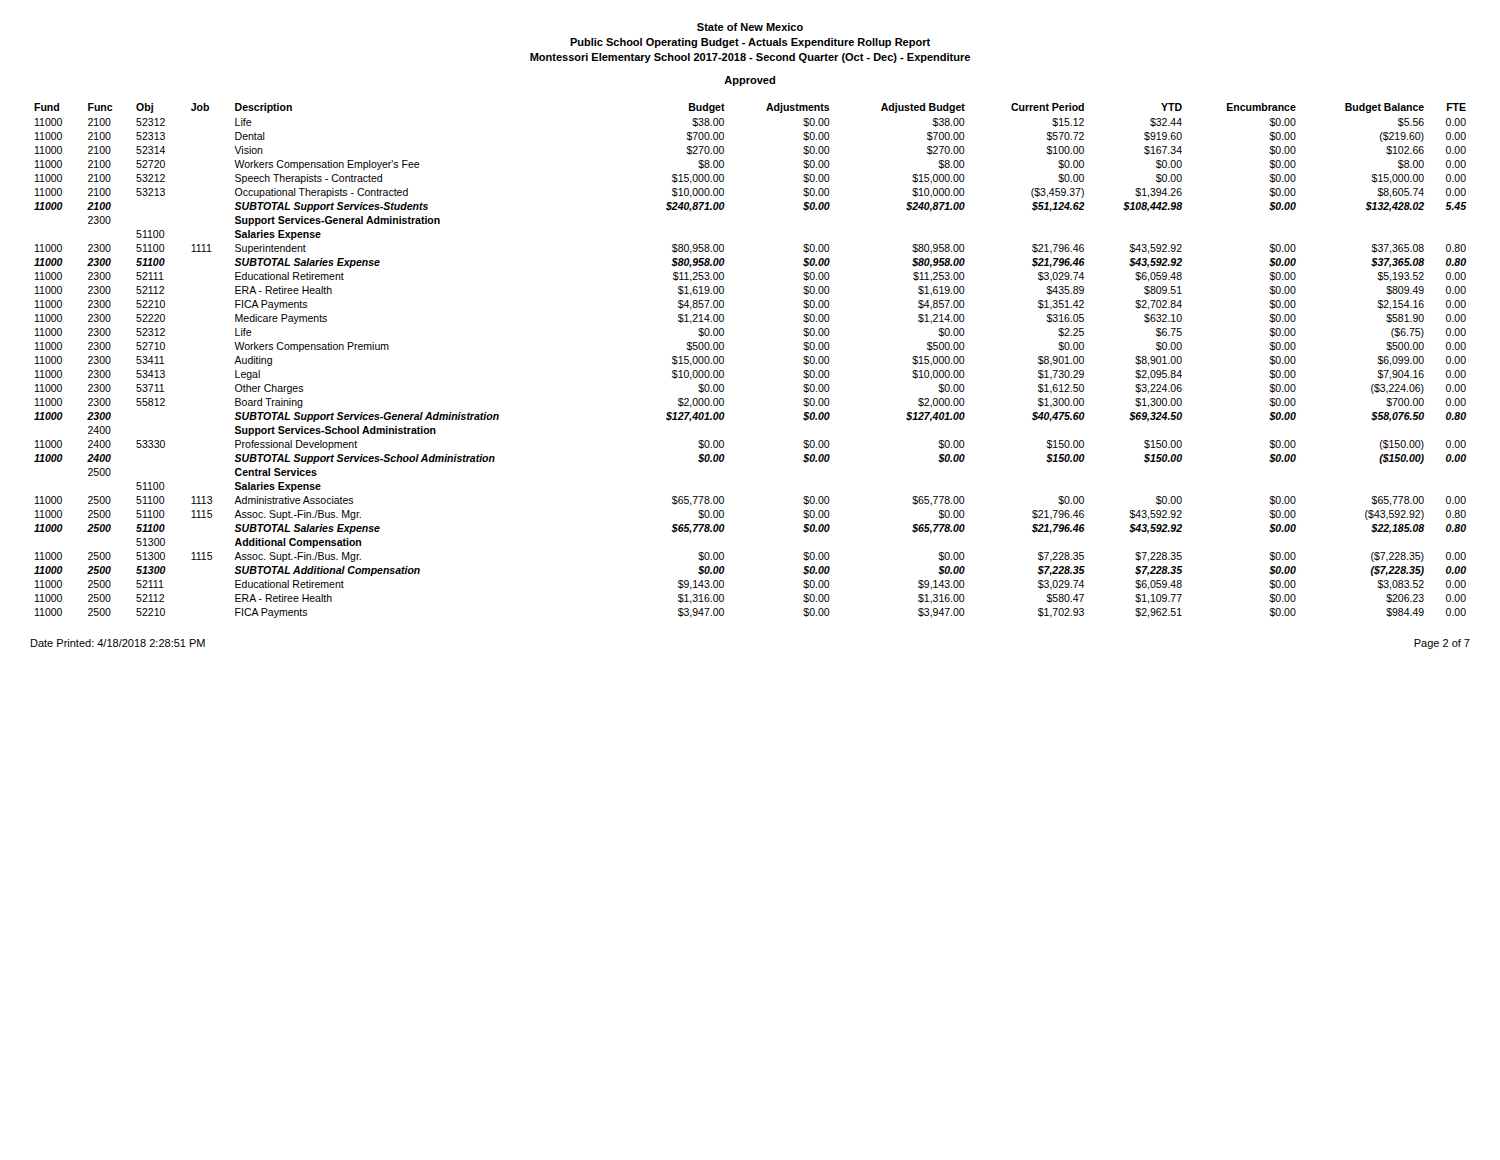State of New Mexico
Public School Operating Budget - Actuals Expenditure Rollup Report
Montessori Elementary School 2017-2018 - Second Quarter (Oct - Dec) - Expenditure
Approved
| Fund | Func | Obj | Job | Description | Budget | Adjustments | Adjusted Budget | Current Period | YTD | Encumbrance | Budget Balance | FTE |
| --- | --- | --- | --- | --- | --- | --- | --- | --- | --- | --- | --- | --- |
| 11000 | 2100 | 52312 | | Life | $38.00 | $0.00 | $38.00 | $15.12 | $32.44 | $0.00 | $5.56 | 0.00 |
| 11000 | 2100 | 52313 | | Dental | $700.00 | $0.00 | $700.00 | $570.72 | $919.60 | $0.00 | ($219.60) | 0.00 |
| 11000 | 2100 | 52314 | | Vision | $270.00 | $0.00 | $270.00 | $100.00 | $167.34 | $0.00 | $102.66 | 0.00 |
| 11000 | 2100 | 52720 | | Workers Compensation Employer's Fee | $8.00 | $0.00 | $8.00 | $0.00 | $0.00 | $0.00 | $8.00 | 0.00 |
| 11000 | 2100 | 53212 | | Speech Therapists - Contracted | $15,000.00 | $0.00 | $15,000.00 | $0.00 | $0.00 | $0.00 | $15,000.00 | 0.00 |
| 11000 | 2100 | 53213 | | Occupational Therapists - Contracted | $10,000.00 | $0.00 | $10,000.00 | ($3,459.37) | $1,394.26 | $0.00 | $8,605.74 | 0.00 |
| 11000 | 2100 | | | SUBTOTAL Support Services-Students | $240,871.00 | $0.00 | $240,871.00 | $51,124.62 | $108,442.98 | $0.00 | $132,428.02 | 5.45 |
| | 2300 | | | Support Services-General Administration | | | | | | | | |
| | | 51100 | | Salaries Expense | | | | | | | | |
| 11000 | 2300 | 51100 | 1111 | Superintendent | $80,958.00 | $0.00 | $80,958.00 | $21,796.46 | $43,592.92 | $0.00 | $37,365.08 | 0.80 |
| 11000 | 2300 | 51100 | | SUBTOTAL Salaries Expense | $80,958.00 | $0.00 | $80,958.00 | $21,796.46 | $43,592.92 | $0.00 | $37,365.08 | 0.80 |
| 11000 | 2300 | 52111 | | Educational Retirement | $11,253.00 | $0.00 | $11,253.00 | $3,029.74 | $6,059.48 | $0.00 | $5,193.52 | 0.00 |
| 11000 | 2300 | 52112 | | ERA - Retiree Health | $1,619.00 | $0.00 | $1,619.00 | $435.89 | $809.51 | $0.00 | $809.49 | 0.00 |
| 11000 | 2300 | 52210 | | FICA Payments | $4,857.00 | $0.00 | $4,857.00 | $1,351.42 | $2,702.84 | $0.00 | $2,154.16 | 0.00 |
| 11000 | 2300 | 52220 | | Medicare Payments | $1,214.00 | $0.00 | $1,214.00 | $316.05 | $632.10 | $0.00 | $581.90 | 0.00 |
| 11000 | 2300 | 52312 | | Life | $0.00 | $0.00 | $0.00 | $2.25 | $6.75 | $0.00 | ($6.75) | 0.00 |
| 11000 | 2300 | 52710 | | Workers Compensation Premium | $500.00 | $0.00 | $500.00 | $0.00 | $0.00 | $0.00 | $500.00 | 0.00 |
| 11000 | 2300 | 53411 | | Auditing | $15,000.00 | $0.00 | $15,000.00 | $8,901.00 | $8,901.00 | $0.00 | $6,099.00 | 0.00 |
| 11000 | 2300 | 53413 | | Legal | $10,000.00 | $0.00 | $10,000.00 | $1,730.29 | $2,095.84 | $0.00 | $7,904.16 | 0.00 |
| 11000 | 2300 | 53711 | | Other Charges | $0.00 | $0.00 | $0.00 | $1,612.50 | $3,224.06 | $0.00 | ($3,224.06) | 0.00 |
| 11000 | 2300 | 55812 | | Board Training | $2,000.00 | $0.00 | $2,000.00 | $1,300.00 | $1,300.00 | $0.00 | $700.00 | 0.00 |
| 11000 | 2300 | | | SUBTOTAL Support Services-General Administration | $127,401.00 | $0.00 | $127,401.00 | $40,475.60 | $69,324.50 | $0.00 | $58,076.50 | 0.80 |
| | 2400 | | | Support Services-School Administration | | | | | | | | |
| 11000 | 2400 | 53330 | | Professional Development | $0.00 | $0.00 | $0.00 | $150.00 | $150.00 | $0.00 | ($150.00) | 0.00 |
| 11000 | 2400 | | | SUBTOTAL Support Services-School Administration | $0.00 | $0.00 | $0.00 | $150.00 | $150.00 | $0.00 | ($150.00) | 0.00 |
| | 2500 | | | Central Services | | | | | | | | |
| | | 51100 | | Salaries Expense | | | | | | | | |
| 11000 | 2500 | 51100 | 1113 | Administrative Associates | $65,778.00 | $0.00 | $65,778.00 | $0.00 | $0.00 | $0.00 | $65,778.00 | 0.00 |
| 11000 | 2500 | 51100 | 1115 | Assoc. Supt.-Fin./Bus. Mgr. | $0.00 | $0.00 | $0.00 | $21,796.46 | $43,592.92 | $0.00 | ($43,592.92) | 0.80 |
| 11000 | 2500 | 51100 | | SUBTOTAL Salaries Expense | $65,778.00 | $0.00 | $65,778.00 | $21,796.46 | $43,592.92 | $0.00 | $22,185.08 | 0.80 |
| | | 51300 | | Additional Compensation | | | | | | | | |
| 11000 | 2500 | 51300 | 1115 | Assoc. Supt.-Fin./Bus. Mgr. | $0.00 | $0.00 | $0.00 | $7,228.35 | $7,228.35 | $0.00 | ($7,228.35) | 0.00 |
| 11000 | 2500 | 51300 | | SUBTOTAL Additional Compensation | $0.00 | $0.00 | $0.00 | $7,228.35 | $7,228.35 | $0.00 | ($7,228.35) | 0.00 |
| 11000 | 2500 | 52111 | | Educational Retirement | $9,143.00 | $0.00 | $9,143.00 | $3,029.74 | $6,059.48 | $0.00 | $3,083.52 | 0.00 |
| 11000 | 2500 | 52112 | | ERA - Retiree Health | $1,316.00 | $0.00 | $1,316.00 | $580.47 | $1,109.77 | $0.00 | $206.23 | 0.00 |
| 11000 | 2500 | 52210 | | FICA Payments | $3,947.00 | $0.00 | $3,947.00 | $1,702.93 | $2,962.51 | $0.00 | $984.49 | 0.00 |
Date Printed: 4/18/2018 2:28:51 PM
Page 2 of 7